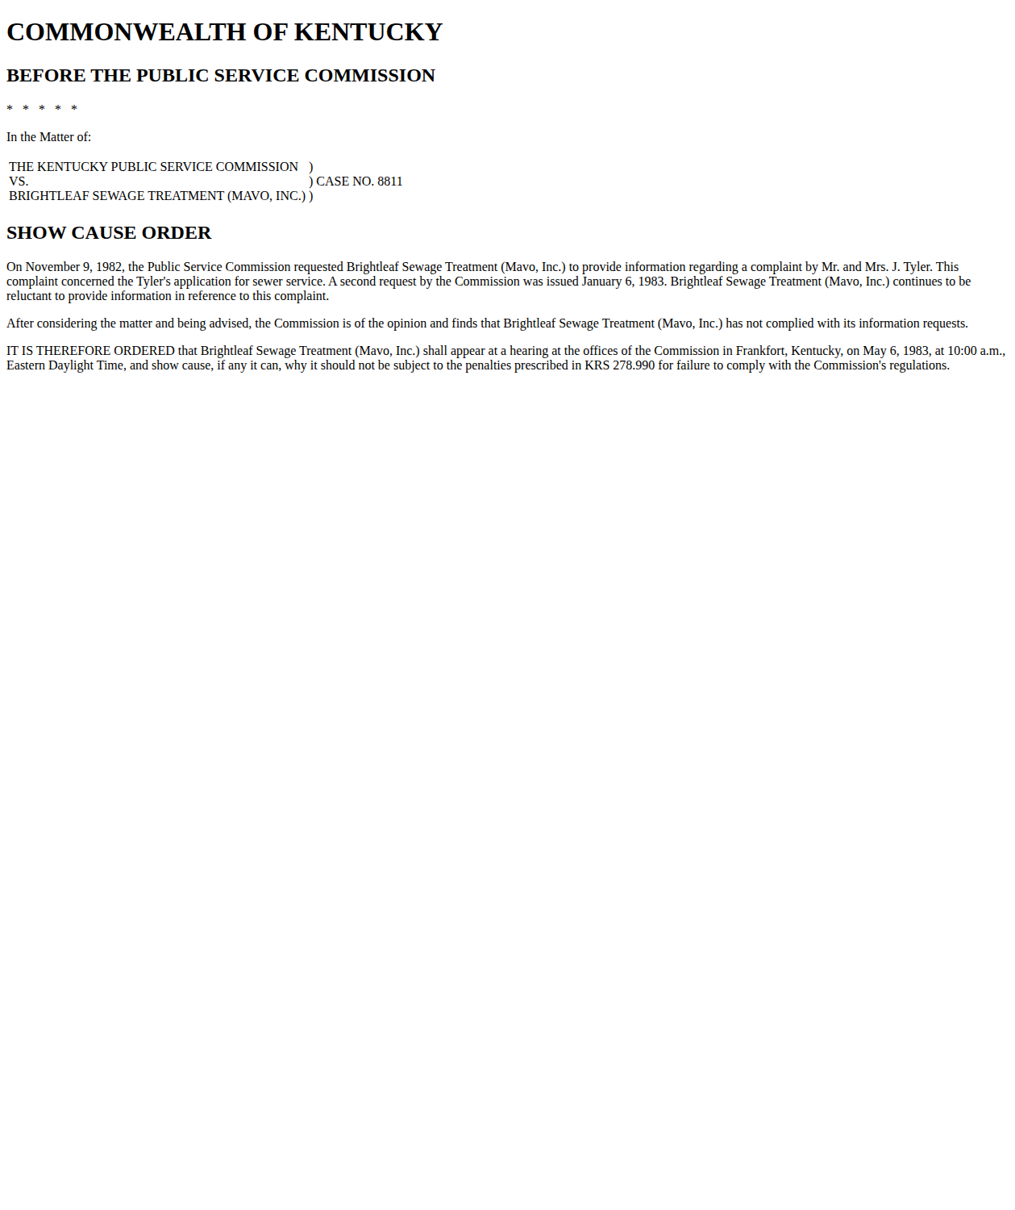COMMONWEALTH OF KENTUCKY
BEFORE THE PUBLIC SERVICE COMMISSION
* * * * *
In the Matter of:
| THE KENTUCKY PUBLIC SERVICE COMMISSION VS. BRIGHTLEAF SEWAGE TREATMENT (MAVO, INC.) | ) ) ) | CASE NO. 8811 |
SHOW CAUSE ORDER
On November 9, 1982, the Public Service Commission requested Brightleaf Sewage Treatment (Mavo, Inc.) to provide information regarding a complaint by Mr. and Mrs. J. Tyler. This complaint concerned the Tyler's application for sewer service. A second request by the Commission was issued January 6, 1983. Brightleaf Sewage Treatment (Mavo, Inc.) continues to be reluctant to provide information in reference to this complaint.
After considering the matter and being advised, the Commission is of the opinion and finds that Brightleaf Sewage Treatment (Mavo, Inc.) has not complied with its information requests.
IT IS THEREFORE ORDERED that Brightleaf Sewage Treatment (Mavo, Inc.) shall appear at a hearing at the offices of the Commission in Frankfort, Kentucky, on May 6, 1983, at 10:00 a.m., Eastern Daylight Time, and show cause, if any it can, why it should not be subject to the penalties prescribed in KRS 278.990 for failure to comply with the Commission's regulations.